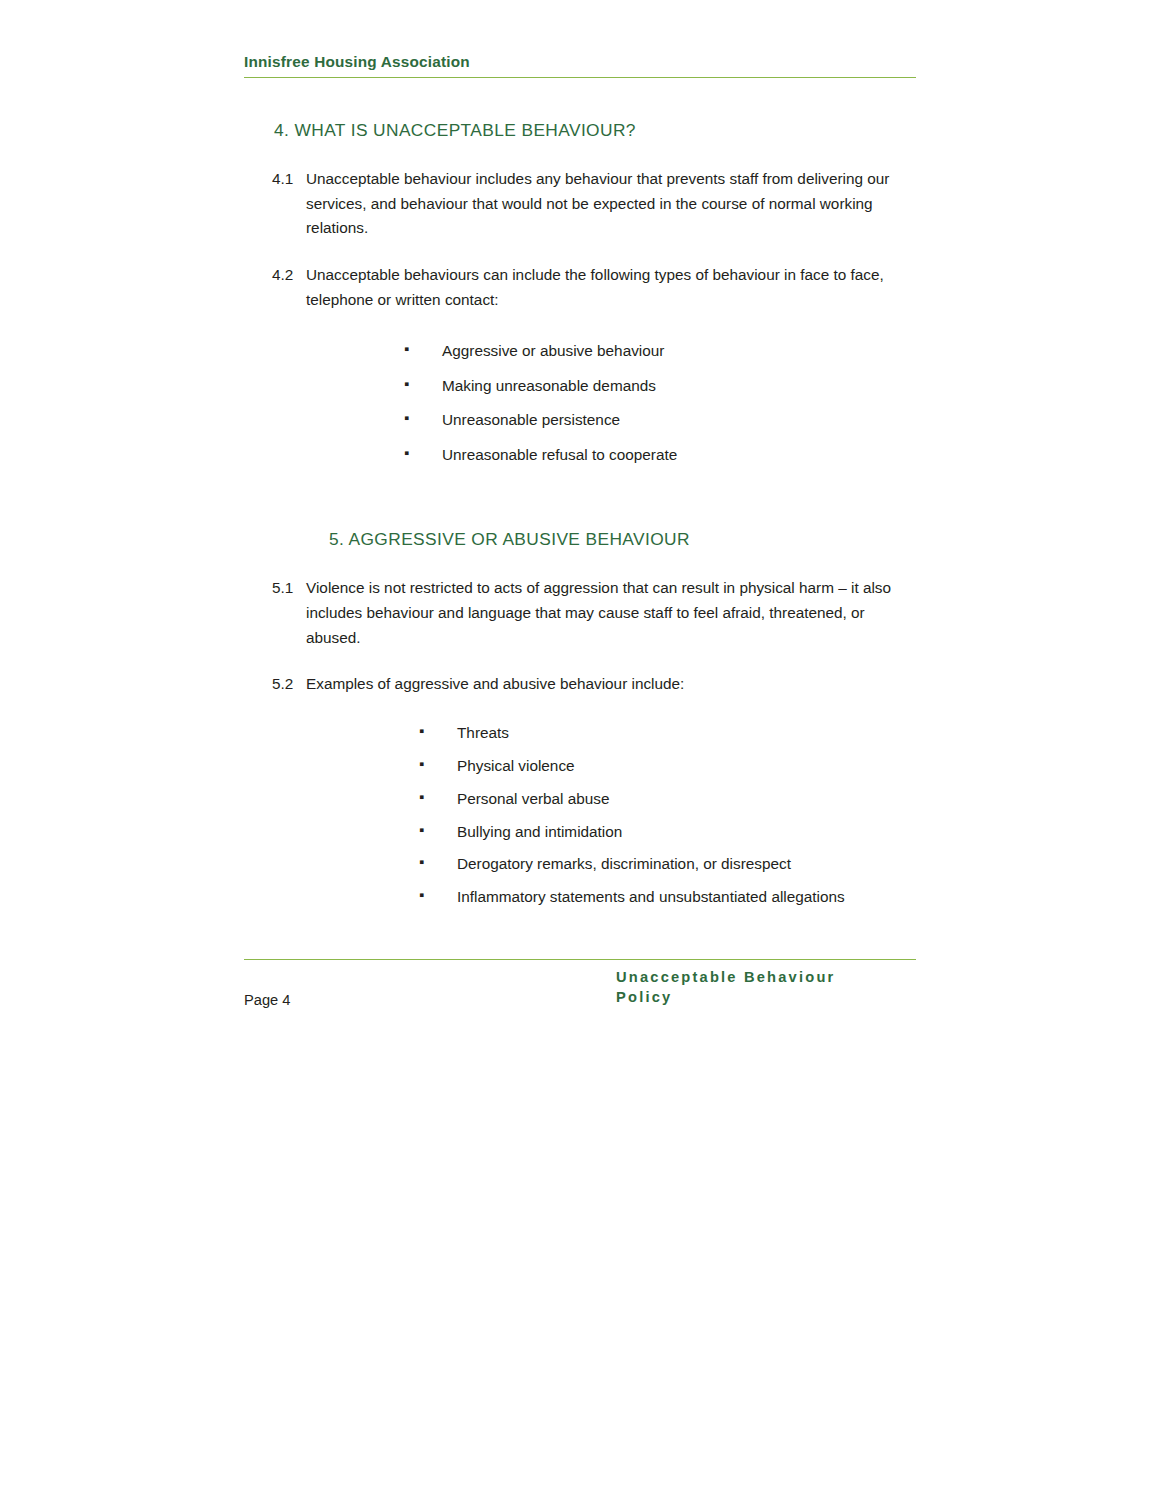Innisfree Housing Association
4. WHAT IS UNACCEPTABLE BEHAVIOUR?
4.1
Unacceptable behaviour includes any behaviour that prevents staff from delivering our services, and behaviour that would not be expected in the course of normal working relations.
4.2
Unacceptable behaviours can include the following types of behaviour in face to face, telephone or written contact:
Aggressive or abusive behaviour
Making unreasonable demands
Unreasonable persistence
Unreasonable refusal to cooperate
5. AGGRESSIVE OR ABUSIVE BEHAVIOUR
5.1
Violence is not restricted to acts of aggression that can result in physical harm – it also includes behaviour and language that may cause staff to feel afraid, threatened, or abused.
5.2
Examples of aggressive and abusive behaviour include:
Threats
Physical violence
Personal verbal abuse
Bullying and intimidation
Derogatory remarks, discrimination, or disrespect
Inflammatory statements and unsubstantiated allegations
Page 4
Unacceptable Behaviour
Policy